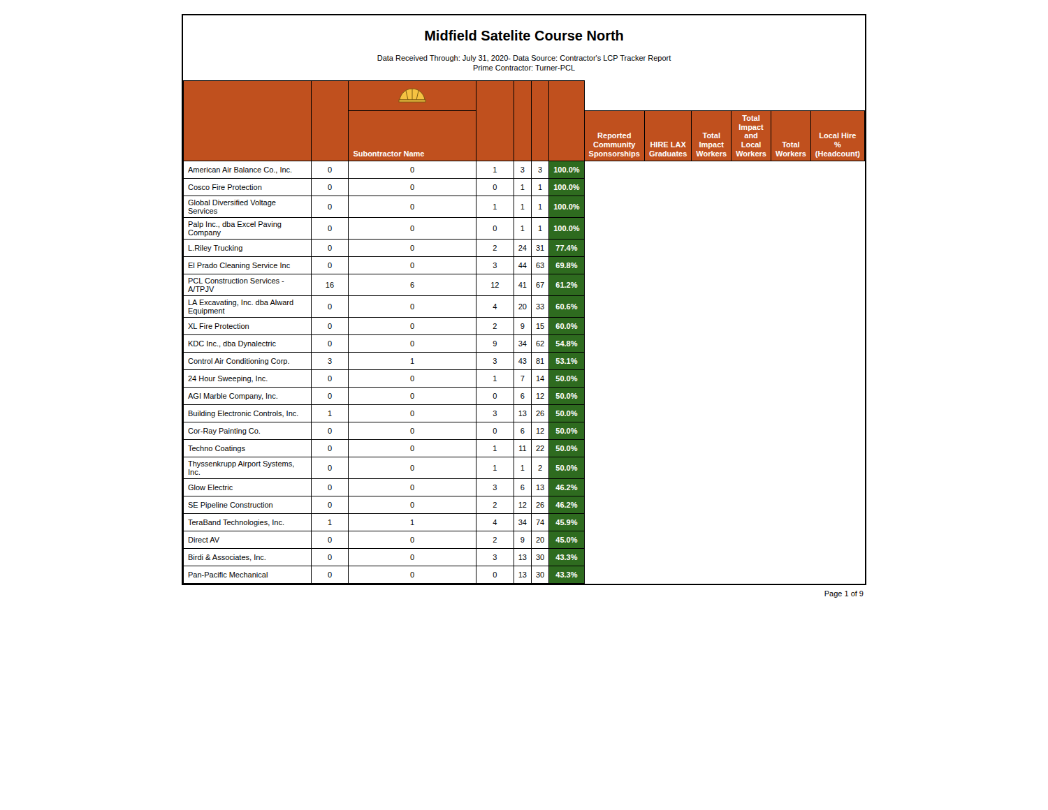Midfield Satelite Course North
Data Received Through: July 31, 2020- Data Source: Contractor's LCP Tracker Report
Prime Contractor: Turner-PCL
| Subontractor Name | Reported Community Sponsorships | HIRE LAX Graduates | Total Impact Workers | Total Impact and Local Workers | Total Workers | Local Hire % (Headcount) |
| --- | --- | --- | --- | --- | --- | --- |
| American Air Balance Co., Inc. | 0 | 0 | 1 | 3 | 3 | 100.0% |
| Cosco Fire Protection | 0 | 0 | 0 | 1 | 1 | 100.0% |
| Global Diversified Voltage Services | 0 | 0 | 1 | 1 | 1 | 100.0% |
| Palp Inc., dba Excel Paving Company | 0 | 0 | 0 | 1 | 1 | 100.0% |
| L.Riley Trucking | 0 | 0 | 2 | 24 | 31 | 77.4% |
| El Prado Cleaning Service Inc | 0 | 0 | 3 | 44 | 63 | 69.8% |
| PCL Construction Services - A/TPJV | 16 | 6 | 12 | 41 | 67 | 61.2% |
| LA Excavating, Inc. dba Alward Equipment | 0 | 0 | 4 | 20 | 33 | 60.6% |
| XL Fire Protection | 0 | 0 | 2 | 9 | 15 | 60.0% |
| KDC Inc., dba Dynalectric | 0 | 0 | 9 | 34 | 62 | 54.8% |
| Control Air Conditioning Corp. | 3 | 1 | 3 | 43 | 81 | 53.1% |
| 24 Hour Sweeping, Inc. | 0 | 0 | 1 | 7 | 14 | 50.0% |
| AGI Marble Company, Inc. | 0 | 0 | 0 | 6 | 12 | 50.0% |
| Building Electronic Controls, Inc. | 1 | 0 | 3 | 13 | 26 | 50.0% |
| Cor-Ray Painting Co. | 0 | 0 | 0 | 6 | 12 | 50.0% |
| Techno Coatings | 0 | 0 | 1 | 11 | 22 | 50.0% |
| Thyssenkrupp Airport Systems, Inc. | 0 | 0 | 1 | 1 | 2 | 50.0% |
| Glow Electric | 0 | 0 | 3 | 6 | 13 | 46.2% |
| SE Pipeline Construction | 0 | 0 | 2 | 12 | 26 | 46.2% |
| TeraBand Technologies, Inc. | 1 | 1 | 4 | 34 | 74 | 45.9% |
| Direct AV | 0 | 0 | 2 | 9 | 20 | 45.0% |
| Birdi & Associates, Inc. | 0 | 0 | 3 | 13 | 30 | 43.3% |
| Pan-Pacific Mechanical | 0 | 0 | 0 | 13 | 30 | 43.3% |
Page 1 of 9